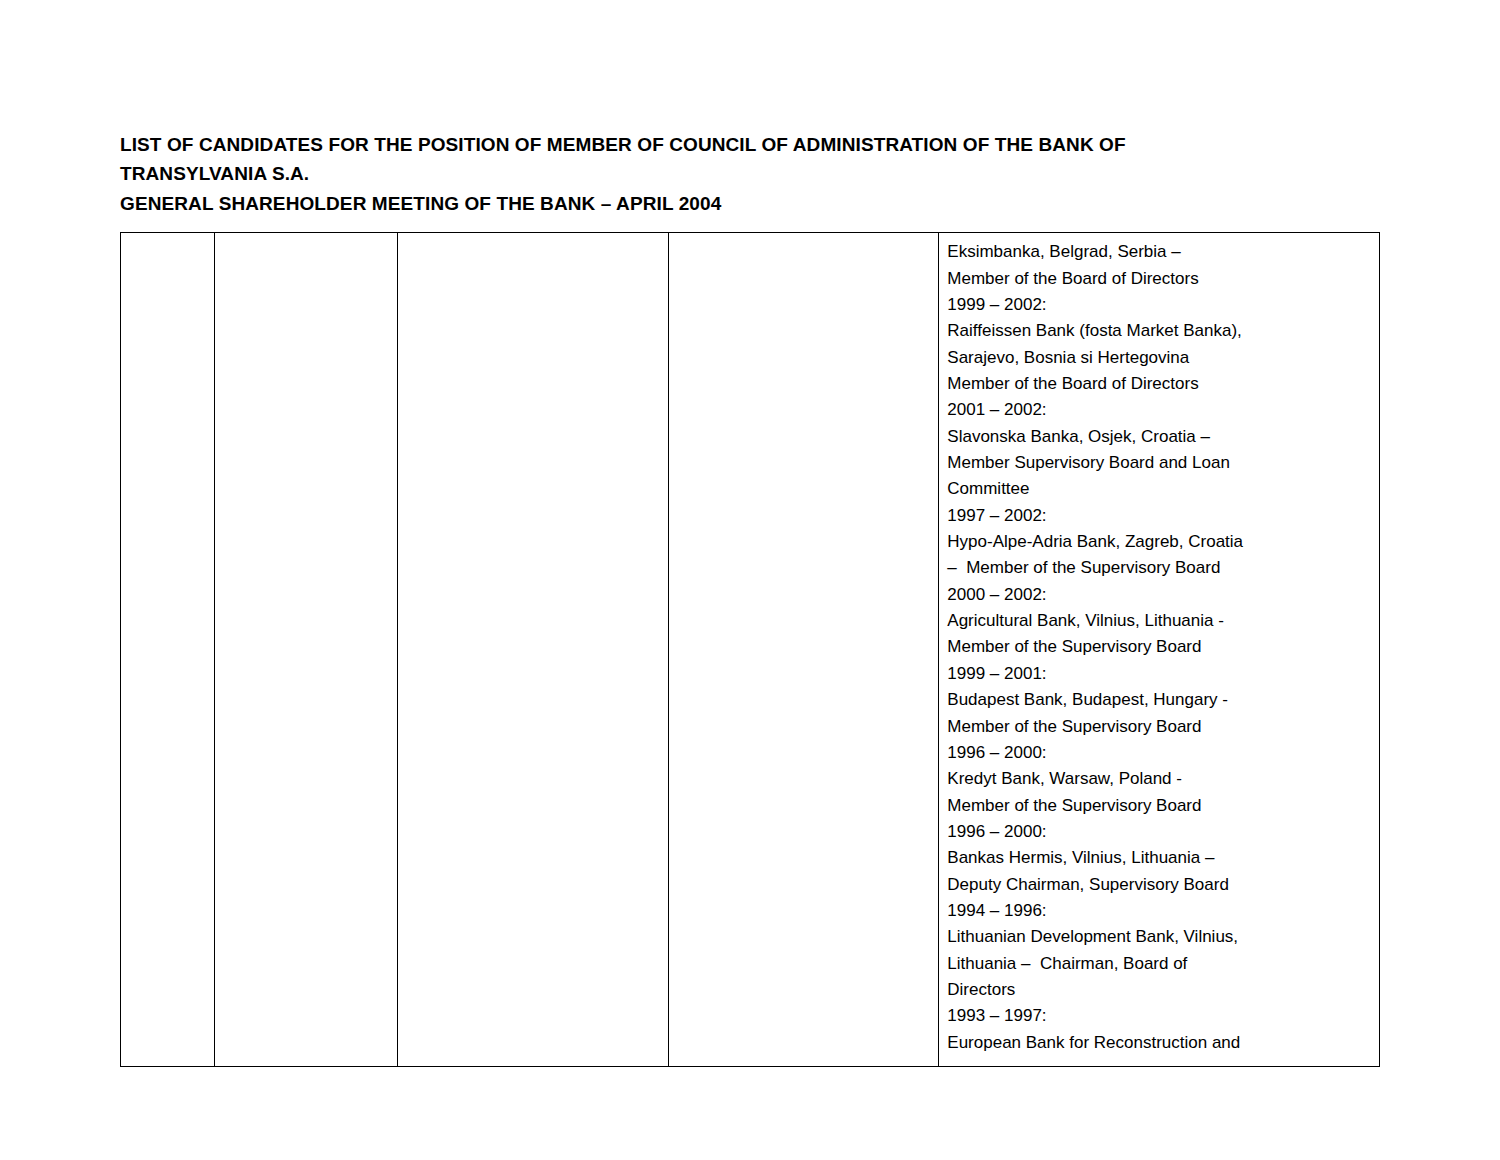LIST OF CANDIDATES FOR THE POSITION OF MEMBER OF COUNCIL OF ADMINISTRATION OF THE BANK OF TRANSYLVANIA S.A. GENERAL SHAREHOLDER MEETING OF THE BANK – APRIL 2004
| | | | | Eksimbanka, Belgrad, Serbia – Member of the Board of Directors 1999 – 2002: Raiffeissen Bank (fosta Market Banka), Sarajevo, Bosnia si Hertegovina Member of the Board of Directors 2001 – 2002: Slavonska Banka, Osjek, Croatia – Member Supervisory Board and Loan Committee 1997 – 2002: Hypo-Alpe-Adria Bank, Zagreb, Croatia – Member of the Supervisory Board 2000 – 2002: Agricultural Bank, Vilnius, Lithuania - Member of the Supervisory Board 1999 – 2001: Budapest Bank, Budapest, Hungary - Member of the Supervisory Board 1996 – 2000: Kredyt Bank, Warsaw, Poland - Member of the Supervisory Board 1996 – 2000: Bankas Hermis, Vilnius, Lithuania – Deputy Chairman, Supervisory Board 1994 – 1996: Lithuanian Development Bank, Vilnius, Lithuania – Chairman, Board of Directors 1993 – 1997: European Bank for Reconstruction and |